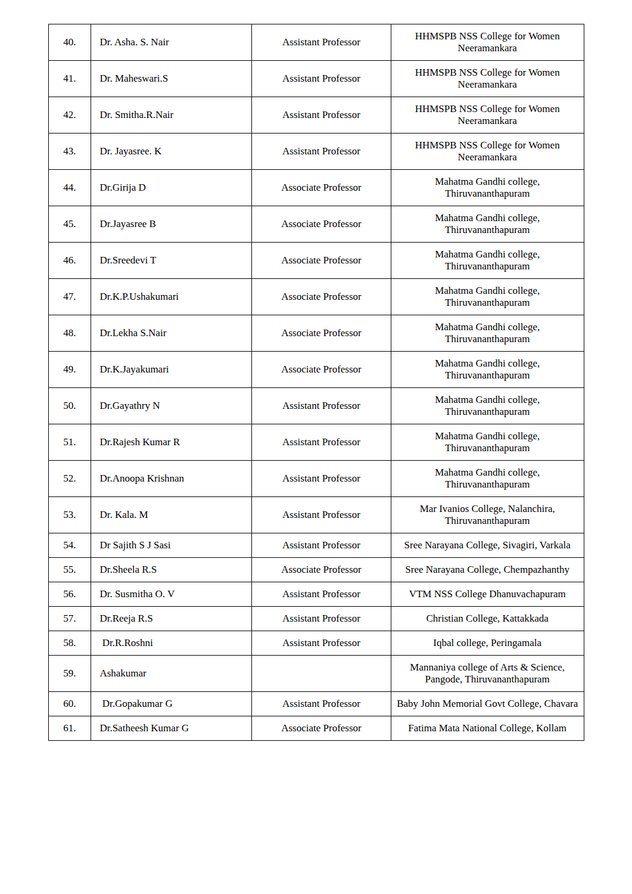| 40. | Dr. Asha. S. Nair | Assistant Professor | HHMSPB NSS College for Women Neeramankara |
| 41. | Dr. Maheswari.S | Assistant Professor | HHMSPB NSS College for Women Neeramankara |
| 42. | Dr. Smitha.R.Nair | Assistant Professor | HHMSPB NSS College for Women Neeramankara |
| 43. | Dr. Jayasree. K | Assistant Professor | HHMSPB NSS College for Women Neeramankara |
| 44. | Dr.Girija D | Associate Professor | Mahatma Gandhi college, Thiruvananthapuram |
| 45. | Dr.Jayasree B | Associate Professor | Mahatma Gandhi college, Thiruvananthapuram |
| 46. | Dr.Sreedevi T | Associate Professor | Mahatma Gandhi college, Thiruvananthapuram |
| 47. | Dr.K.P.Ushakumari | Associate Professor | Mahatma Gandhi college, Thiruvananthapuram |
| 48. | Dr.Lekha S.Nair | Associate Professor | Mahatma Gandhi college, Thiruvananthapuram |
| 49. | Dr.K.Jayakumari | Associate Professor | Mahatma Gandhi college, Thiruvananthapuram |
| 50. | Dr.Gayathry N | Assistant Professor | Mahatma Gandhi college, Thiruvananthapuram |
| 51. | Dr.Rajesh Kumar R | Assistant Professor | Mahatma Gandhi college, Thiruvananthapuram |
| 52. | Dr.Anoopa Krishnan | Assistant Professor | Mahatma Gandhi college, Thiruvananthapuram |
| 53. | Dr. Kala. M | Assistant Professor | Mar Ivanios College, Nalanchira, Thiruvananthapuram |
| 54. | Dr Sajith S J Sasi | Assistant Professor | Sree Narayana College, Sivagiri, Varkala |
| 55. | Dr.Sheela R.S | Associate Professor | Sree Narayana College, Chempazhanthy |
| 56. | Dr. Susmitha O. V | Assistant Professor | VTM NSS College Dhanuvachapuram |
| 57. | Dr.Reeja R.S | Assistant Professor | Christian College, Kattakkada |
| 58. | Dr.R.Roshni | Assistant Professor | Iqbal college, Peringamala |
| 59. | Ashakumar | | Mannaniya college of Arts & Science, Pangode, Thiruvananthapuram |
| 60. | Dr.Gopakumar G | Assistant Professor | Baby John Memorial Govt College, Chavara |
| 61. | Dr.Satheesh Kumar G | Associate Professor | Fatima Mata National College, Kollam |